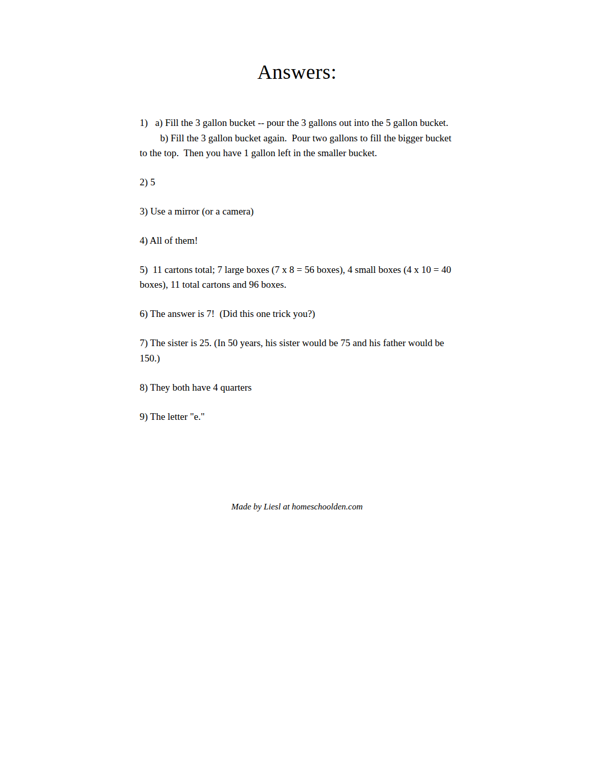Answers:
1) a) Fill the 3 gallon bucket -- pour the 3 gallons out into the 5 gallon bucket. b) Fill the 3 gallon bucket again. Pour two gallons to fill the bigger bucket to the top. Then you have 1 gallon left in the smaller bucket.
2) 5
3) Use a mirror (or a camera)
4) All of them!
5) 11 cartons total; 7 large boxes (7 x 8 = 56 boxes), 4 small boxes (4 x 10 = 40 boxes), 11 total cartons and 96 boxes.
6) The answer is 7! (Did this one trick you?)
7) The sister is 25. (In 50 years, his sister would be 75 and his father would be 150.)
8) They both have 4 quarters
9) The letter "e."
Made by Liesl at homeschoolden.com